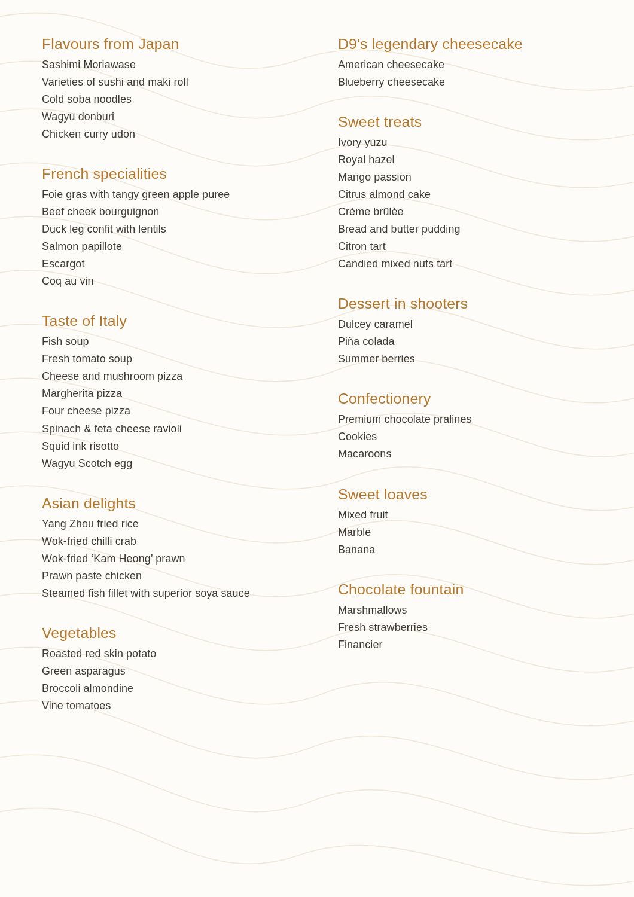Flavours from Japan
Sashimi Moriawase
Varieties of sushi and maki roll
Cold soba noodles
Wagyu donburi
Chicken curry udon
French specialities
Foie gras with tangy green apple puree
Beef cheek bourguignon
Duck leg confit with lentils
Salmon papillote
Escargot
Coq au vin
Taste of Italy
Fish soup
Fresh tomato soup
Cheese and mushroom pizza
Margherita pizza
Four cheese pizza
Spinach & feta cheese ravioli
Squid ink risotto
Wagyu Scotch egg
Asian delights
Yang Zhou fried rice
Wok-fried chilli crab
Wok-fried ‘Kam Heong’ prawn
Prawn paste chicken
Steamed fish fillet with superior soya sauce
Vegetables
Roasted red skin potato
Green asparagus
Broccoli almondine
Vine tomatoes
D9's legendary cheesecake
American cheesecake
Blueberry cheesecake
Sweet treats
Ivory yuzu
Royal hazel
Mango passion
Citrus almond cake
Crème brûlée
Bread and butter pudding
Citron tart
Candied mixed nuts tart
Dessert in shooters
Dulcey caramel
Piña colada
Summer berries
Confectionery
Premium chocolate pralines
Cookies
Macaroons
Sweet loaves
Mixed fruit
Marble
Banana
Chocolate fountain
Marshmallows
Fresh strawberries
Financier